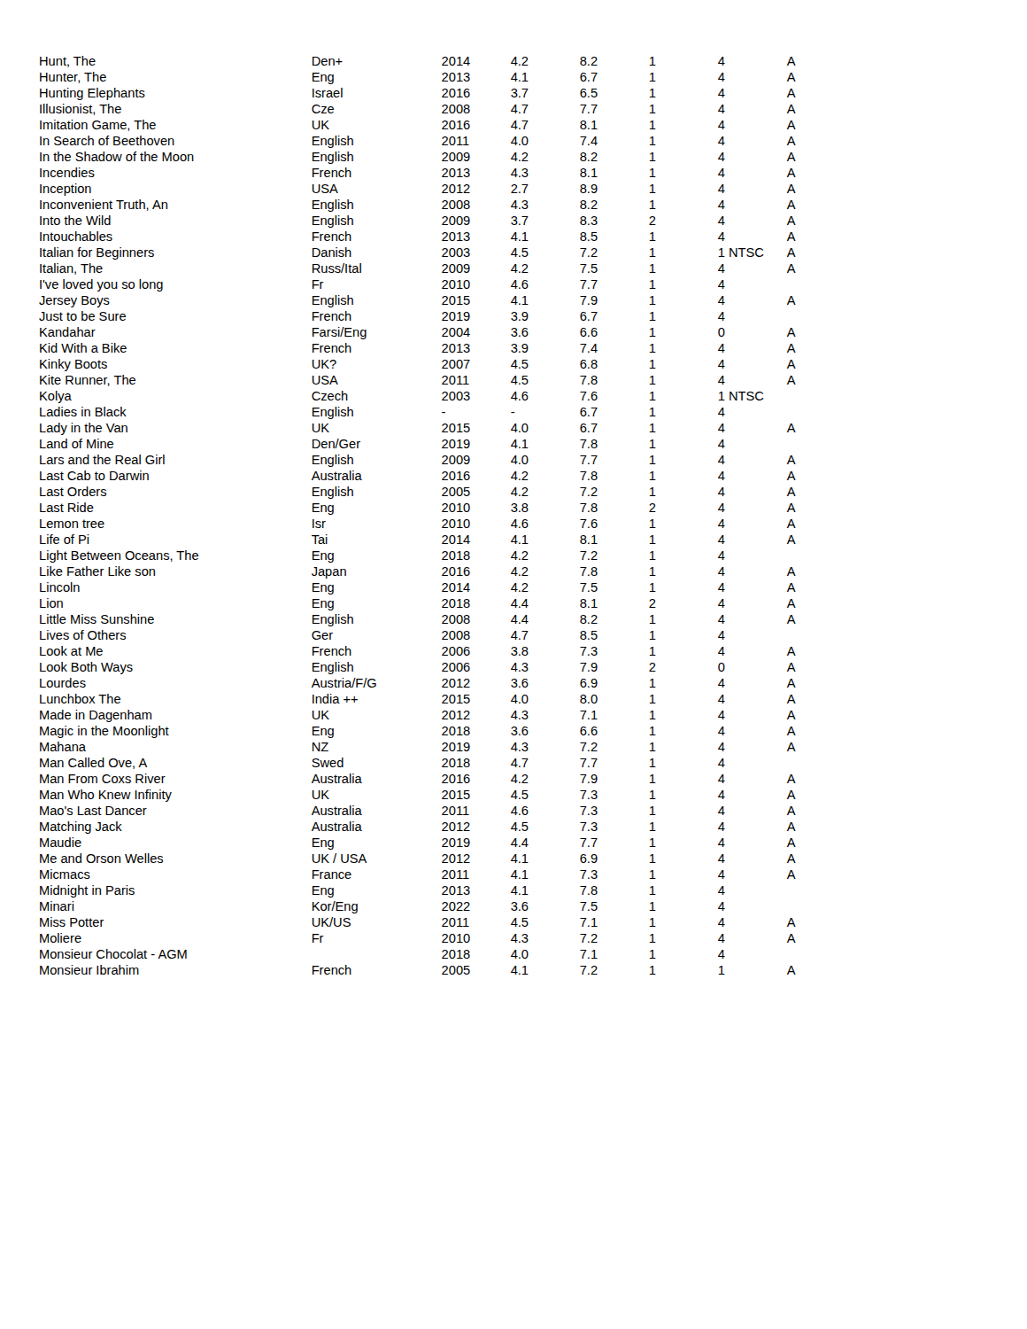| Hunt, The | Den+ | 2014 | 4.2 | 8.2 | 1 | 4 | A |
| Hunter, The | Eng | 2013 | 4.1 | 6.7 | 1 | 4 | A |
| Hunting Elephants | Israel | 2016 | 3.7 | 6.5 | 1 | 4 | A |
| Illusionist, The | Cze | 2008 | 4.7 | 7.7 | 1 | 4 | A |
| Imitation Game, The | UK | 2016 | 4.7 | 8.1 | 1 | 4 | A |
| In Search of Beethoven | English | 2011 | 4.0 | 7.4 | 1 | 4 | A |
| In the Shadow of the Moon | English | 2009 | 4.2 | 8.2 | 1 | 4 | A |
| Incendies | French | 2013 | 4.3 | 8.1 | 1 | 4 | A |
| Inception | USA | 2012 | 2.7 | 8.9 | 1 | 4 | A |
| Inconvenient Truth, An | English | 2008 | 4.3 | 8.2 | 1 | 4 | A |
| Into the Wild | English | 2009 | 3.7 | 8.3 | 2 | 4 | A |
| Intouchables | French | 2013 | 4.1 | 8.5 | 1 | 4 | A |
| Italian for Beginners | Danish | 2003 | 4.5 | 7.2 | 1 | 1 NTSC | A |
| Italian, The | Russ/Ital | 2009 | 4.2 | 7.5 | 1 | 4 | A |
| I've loved you so long | Fr | 2010 | 4.6 | 7.7 | 1 | 4 | |
| Jersey Boys | English | 2015 | 4.1 | 7.9 | 1 | 4 | A |
| Just to be Sure | French | 2019 | 3.9 | 6.7 | 1 | 4 | |
| Kandahar | Farsi/Eng | 2004 | 3.6 | 6.6 | 1 | 0 | A |
| Kid With a Bike | French | 2013 | 3.9 | 7.4 | 1 | 4 | A |
| Kinky Boots | UK? | 2007 | 4.5 | 6.8 | 1 | 4 | A |
| Kite Runner, The | USA | 2011 | 4.5 | 7.8 | 1 | 4 | A |
| Kolya | Czech | 2003 | 4.6 | 7.6 | 1 | 1 NTSC | |
| Ladies in Black | English | - | - | 6.7 | 1 | 4 | |
| Lady in the Van | UK | 2015 | 4.0 | 6.7 | 1 | 4 | A |
| Land of Mine | Den/Ger | 2019 | 4.1 | 7.8 | 1 | 4 | |
| Lars and the Real Girl | English | 2009 | 4.0 | 7.7 | 1 | 4 | A |
| Last Cab to Darwin | Australia | 2016 | 4.2 | 7.8 | 1 | 4 | A |
| Last Orders | English | 2005 | 4.2 | 7.2 | 1 | 4 | A |
| Last Ride | Eng | 2010 | 3.8 | 7.8 | 2 | 4 | A |
| Lemon tree | Isr | 2010 | 4.6 | 7.6 | 1 | 4 | A |
| Life of Pi | Tai | 2014 | 4.1 | 8.1 | 1 | 4 | A |
| Light Between Oceans, The | Eng | 2018 | 4.2 | 7.2 | 1 | 4 | |
| Like Father Like son | Japan | 2016 | 4.2 | 7.8 | 1 | 4 | A |
| Lincoln | Eng | 2014 | 4.2 | 7.5 | 1 | 4 | A |
| Lion | Eng | 2018 | 4.4 | 8.1 | 2 | 4 | A |
| Little Miss Sunshine | English | 2008 | 4.4 | 8.2 | 1 | 4 | A |
| Lives of Others | Ger | 2008 | 4.7 | 8.5 | 1 | 4 | |
| Look at Me | French | 2006 | 3.8 | 7.3 | 1 | 4 | A |
| Look Both Ways | English | 2006 | 4.3 | 7.9 | 2 | 0 | A |
| Lourdes | Austria/F/G | 2012 | 3.6 | 6.9 | 1 | 4 | A |
| Lunchbox The | India ++ | 2015 | 4.0 | 8.0 | 1 | 4 | A |
| Made in Dagenham | UK | 2012 | 4.3 | 7.1 | 1 | 4 | A |
| Magic in the Moonlight | Eng | 2018 | 3.6 | 6.6 | 1 | 4 | A |
| Mahana | NZ | 2019 | 4.3 | 7.2 | 1 | 4 | A |
| Man Called Ove, A | Swed | 2018 | 4.7 | 7.7 | 1 | 4 | |
| Man From Coxs River | Australia | 2016 | 4.2 | 7.9 | 1 | 4 | A |
| Man Who Knew Infinity | UK | 2015 | 4.5 | 7.3 | 1 | 4 | A |
| Mao's Last Dancer | Australia | 2011 | 4.6 | 7.3 | 1 | 4 | A |
| Matching Jack | Australia | 2012 | 4.5 | 7.3 | 1 | 4 | A |
| Maudie | Eng | 2019 | 4.4 | 7.7 | 1 | 4 | A |
| Me and Orson Welles | UK / USA | 2012 | 4.1 | 6.9 | 1 | 4 | A |
| Micmacs | France | 2011 | 4.1 | 7.3 | 1 | 4 | A |
| Midnight in Paris | Eng | 2013 | 4.1 | 7.8 | 1 | 4 | |
| Minari | Kor/Eng | 2022 | 3.6 | 7.5 | 1 | 4 | |
| Miss Potter | UK/US | 2011 | 4.5 | 7.1 | 1 | 4 | A |
| Moliere | Fr | 2010 | 4.3 | 7.2 | 1 | 4 | A |
| Monsieur Chocolat - AGM | | 2018 | 4.0 | 7.1 | 1 | 4 | |
| Monsieur Ibrahim | French | 2005 | 4.1 | 7.2 | 1 | 1 | A |